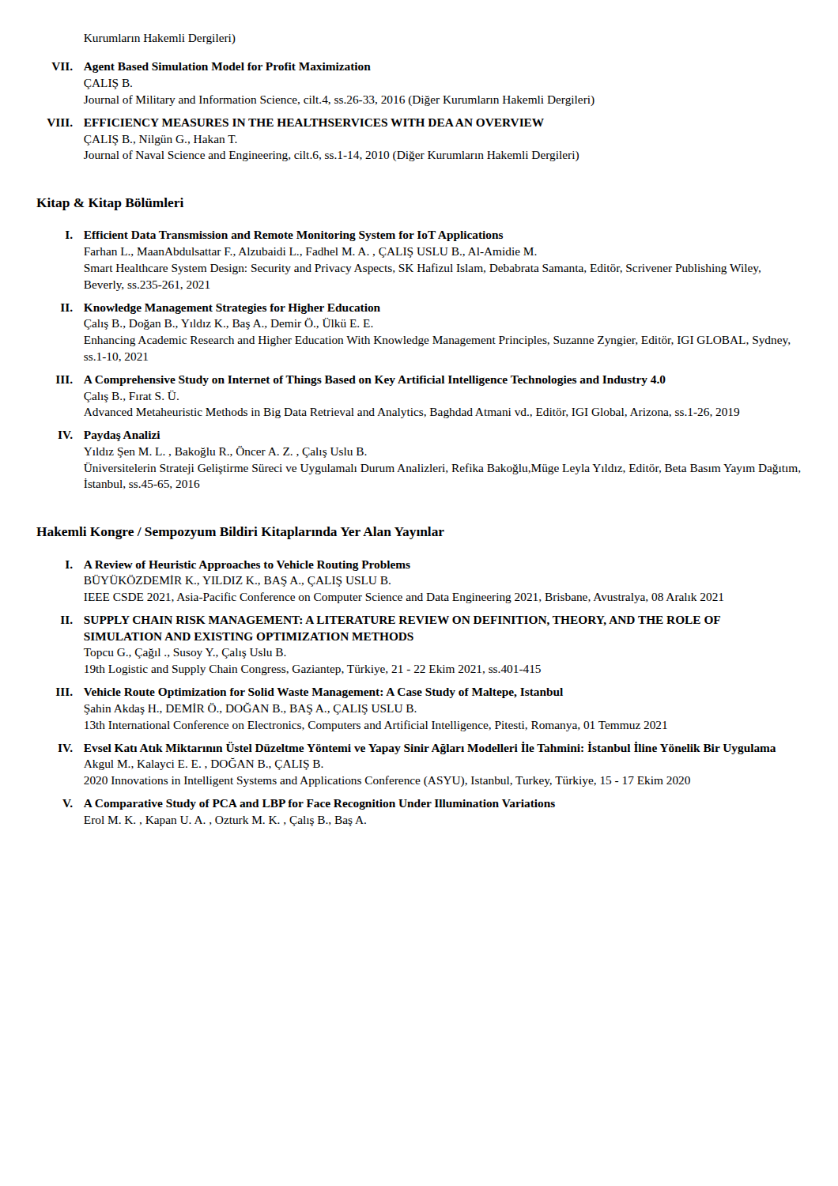Kurumların Hakemli Dergileri)
VII.
Agent Based Simulation Model for Profit Maximization
ÇALIŞ B.
Journal of Military and Information Science, cilt.4, ss.26-33, 2016 (Diğer Kurumların Hakemli Dergileri)
VIII.
EFFICIENCY MEASURES IN THE HEALTHSERVICES WITH DEA AN OVERVIEW
ÇALIŞ B., Nilgün G., Hakan T.
Journal of Naval Science and Engineering, cilt.6, ss.1-14, 2010 (Diğer Kurumların Hakemli Dergileri)
Kitap & Kitap Bölümleri
I.
Efficient Data Transmission and Remote Monitoring System for IoT Applications
Farhan L., MaanAbdulsattar F., Alzubaidi L., Fadhel M. A. , ÇALIŞ USLU B., Al-Amidie M.
Smart Healthcare System Design: Security and Privacy Aspects, SK Hafizul Islam, Debabrata Samanta, Editör, Scrivener Publishing Wiley, Beverly, ss.235-261, 2021
II.
Knowledge Management Strategies for Higher Education
Çalış B., Doğan B., Yıldız K., Baş A., Demir Ö., Ülkü E. E.
Enhancing Academic Research and Higher Education With Knowledge Management Principles, Suzanne Zyngier, Editör, IGI GLOBAL, Sydney, ss.1-10, 2021
III.
A Comprehensive Study on Internet of Things Based on Key Artificial Intelligence Technologies and Industry 4.0
Çalış B., Fırat S. Ü.
Advanced Metaheuristic Methods in Big Data Retrieval and Analytics, Baghdad Atmani vd., Editör, IGI Global, Arizona, ss.1-26, 2019
IV.
Paydaş Analizi
Yıldız Şen M. L. , Bakoğlu R., Öncer A. Z. , Çalış Uslu B.
Üniversitelerin Strateji Geliştirme Süreci ve Uygulamalı Durum Analizleri, Refika Bakoğlu,Müge Leyla Yıldız, Editör, Beta Basım Yayım Dağıtım, İstanbul, ss.45-65, 2016
Hakemli Kongre / Sempozyum Bildiri Kitaplarında Yer Alan Yayınlar
I.
A Review of Heuristic Approaches to Vehicle Routing Problems
BÜYÜKÖZDEMİR K., YILDIZ K., BAŞ A., ÇALIŞ USLU B.
IEEE CSDE 2021, Asia-Pacific Conference on Computer Science and Data Engineering 2021, Brisbane, Avustralya, 08 Aralık 2021
II.
SUPPLY CHAIN RISK MANAGEMENT: A LITERATURE REVIEW ON DEFINITION, THEORY, AND THE ROLE OF SIMULATION AND EXISTING OPTIMIZATION METHODS
Topcu G., Çağıl ., Susoy Y., Çalış Uslu B.
19th Logistic and Supply Chain Congress, Gaziantep, Türkiye, 21 - 22 Ekim 2021, ss.401-415
III.
Vehicle Route Optimization for Solid Waste Management: A Case Study of Maltepe, Istanbul
Şahin Akdaş H., DEMİR Ö., DOĞAN B., BAŞ A., ÇALIŞ USLU B.
13th International Conference on Electronics, Computers and Artificial Intelligence, Pitesti, Romanya, 01 Temmuz 2021
IV.
Evsel Katı Atık Miktarının Üstel Düzeltme Yöntemi ve Yapay Sinir Ağları Modelleri İle Tahmini: İstanbul İline Yönelik Bir Uygulama
Akgul M., Kalayci E. E. , DOĞAN B., ÇALIŞ B.
2020 Innovations in Intelligent Systems and Applications Conference (ASYU), Istanbul, Turkey, Türkiye, 15 - 17 Ekim 2020
V.
A Comparative Study of PCA and LBP for Face Recognition Under Illumination Variations
Erol M. K. , Kapan U. A. , Ozturk M. K. , Çalış B., Baş A.